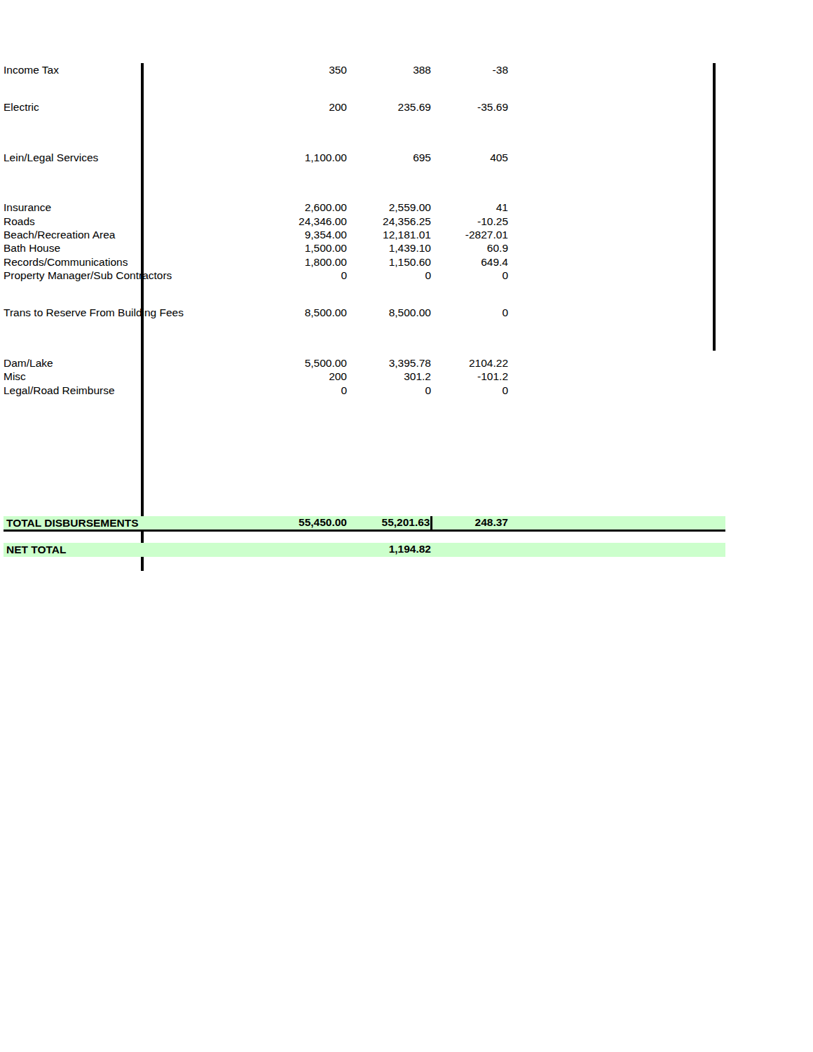| Income Tax | 350 | 388 | -38 | | | |
| Electric | 200 | 235.69 | -35.69 | | | |
| Lein/Legal Services | 1,100.00 | 695 | 405 | | | |
| Insurance | 2,600.00 | 2,559.00 | 41 | | | |
| Roads | 24,346.00 | 24,356.25 | -10.25 | | | |
| Beach/Recreation Area | 9,354.00 | 12,181.01 | -2827.01 | | | |
| Bath House | 1,500.00 | 1,439.10 | 60.9 | | | |
| Records/Communications | 1,800.00 | 1,150.60 | 649.4 | | | |
| Property Manager/Sub Contractors | 0 | 0 | 0 | | | |
| Trans to Reserve From Building Fees | 8,500.00 | 8,500.00 | 0 | | | |
| Dam/Lake | 5,500.00 | 3,395.78 | 2104.22 | | | |
| Misc | 200 | 301.2 | -101.2 | | | |
| Legal/Road Reimburse | 0 | 0 | 0 | | | |
| TOTAL DISBURSEMENTS | 55,450.00 | 55,201.63 | 248.37 | | | |
| NET TOTAL | | 1,194.82 | | | | |